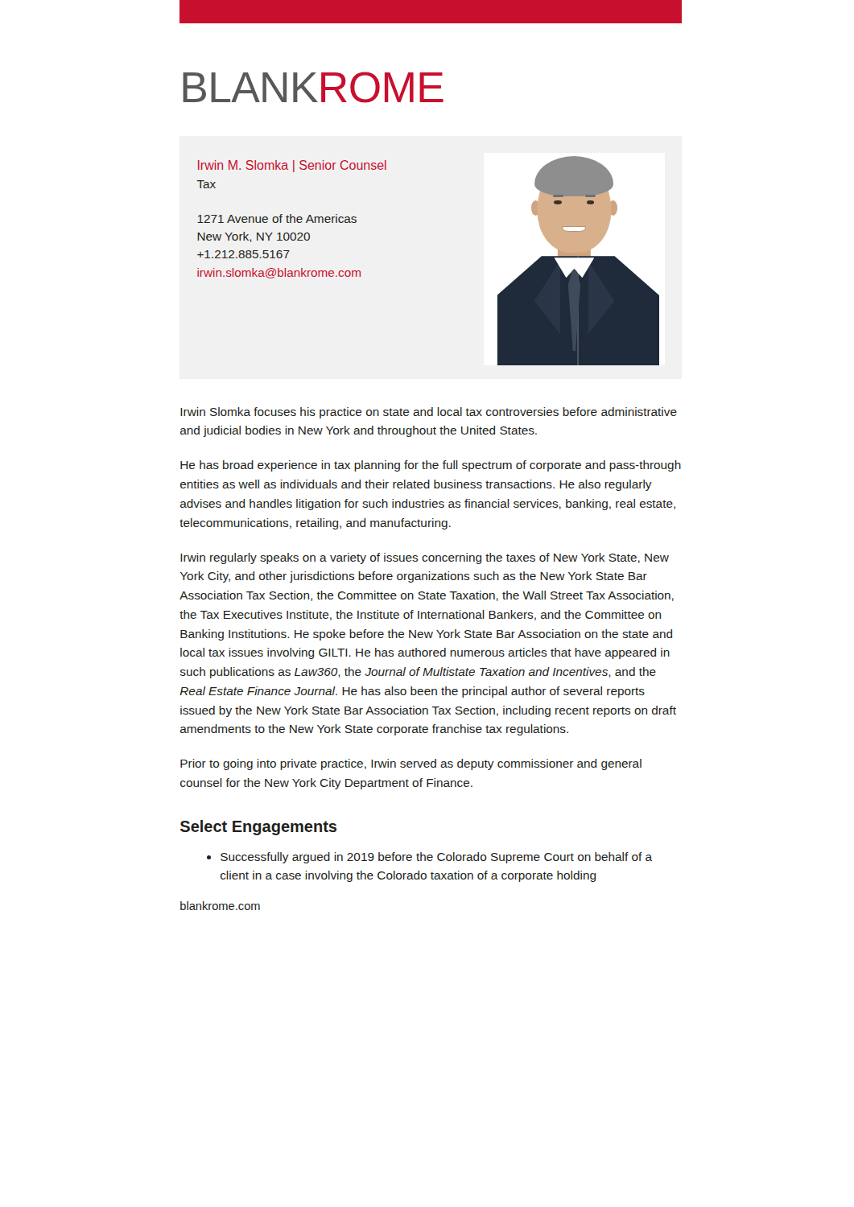BLANK ROME
Irwin M. Slomka | Senior Counsel
Tax
1271 Avenue of the Americas
New York, NY 10020
+1.212.885.5167
irwin.slomka@blankrome.com
Irwin Slomka focuses his practice on state and local tax controversies before administrative and judicial bodies in New York and throughout the United States.
He has broad experience in tax planning for the full spectrum of corporate and pass-through entities as well as individuals and their related business transactions. He also regularly advises and handles litigation for such industries as financial services, banking, real estate, telecommunications, retailing, and manufacturing.
Irwin regularly speaks on a variety of issues concerning the taxes of New York State, New York City, and other jurisdictions before organizations such as the New York State Bar Association Tax Section, the Committee on State Taxation, the Wall Street Tax Association, the Tax Executives Institute, the Institute of International Bankers, and the Committee on Banking Institutions. He spoke before the New York State Bar Association on the state and local tax issues involving GILTI. He has authored numerous articles that have appeared in such publications as Law360, the Journal of Multistate Taxation and Incentives, and the Real Estate Finance Journal. He has also been the principal author of several reports issued by the New York State Bar Association Tax Section, including recent reports on draft amendments to the New York State corporate franchise tax regulations.
Prior to going into private practice, Irwin served as deputy commissioner and general counsel for the New York City Department of Finance.
Select Engagements
Successfully argued in 2019 before the Colorado Supreme Court on behalf of a client in a case involving the Colorado taxation of a corporate holding
blankrome.com